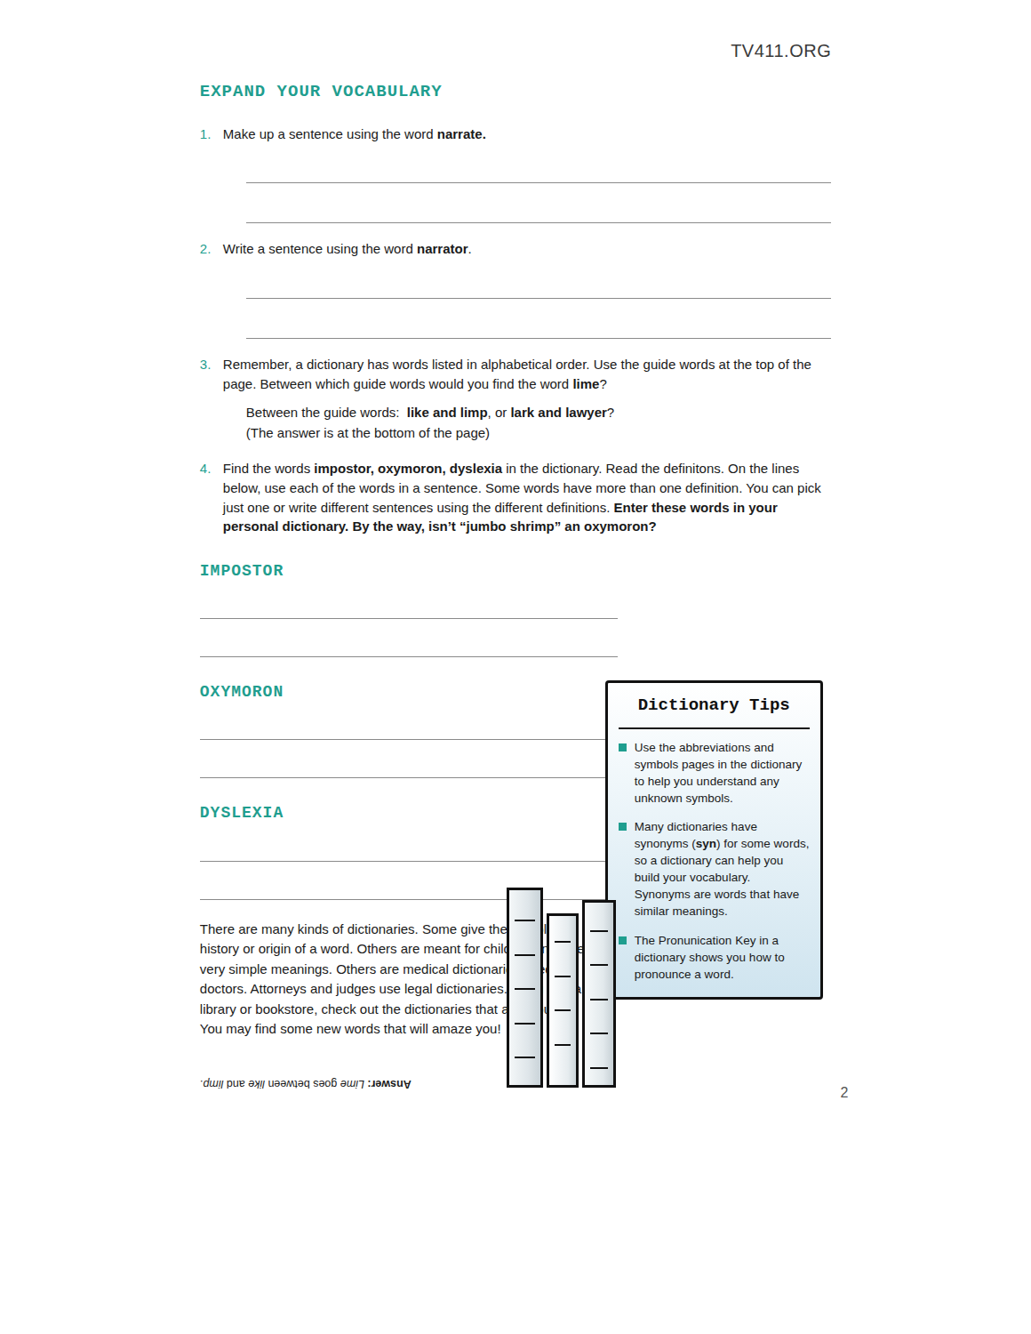TV411.ORG
EXPAND YOUR VOCABULARY
1.
Make up a sentence using the word narrate.
2.
Write a sentence using the word narrator.
3.
Remember, a dictionary has words listed in alphabetical order. Use the guide words at the top of the page. Between which guide words would you find the word lime?
Between the guide words: like and limp, or lark and lawyer?
(The answer is at the bottom of the page)
4.
Find the words impostor, oxymoron, dyslexia in the dictionary. Read the definitons. On the lines below, use each of the words in a sentence. Some words have more than one definition. You can pick just one or write different sentences using the different definitions. Enter these words in your personal dictionary. By the way, isn’t “jumbo shrimp” an oxymoron?
IMPOSTOR
Dictionary Tips
Use the abbreviations and symbols pages in the dictionary to help you understand any unknown symbols.
Many dictionaries have synonyms (syn) for some words, so a dictionary can help you build your vocabulary. Synonyms are words that have similar meanings.
The Pronunication Key in a dictionary shows you how to pronounce a word.
OXYMORON
DYSLEXIA
There are many kinds of dictionaries. Some give the complete history or origin of a word. Others are meant for children and give very simple meanings. Others are medical dictionaries used by doctors. Attorneys and judges use legal dictionaries. If you visit a library or bookstore, check out the dictionaries that are around. You may find some new words that will amaze you!
Answer: Lime goes between like and limp.
2